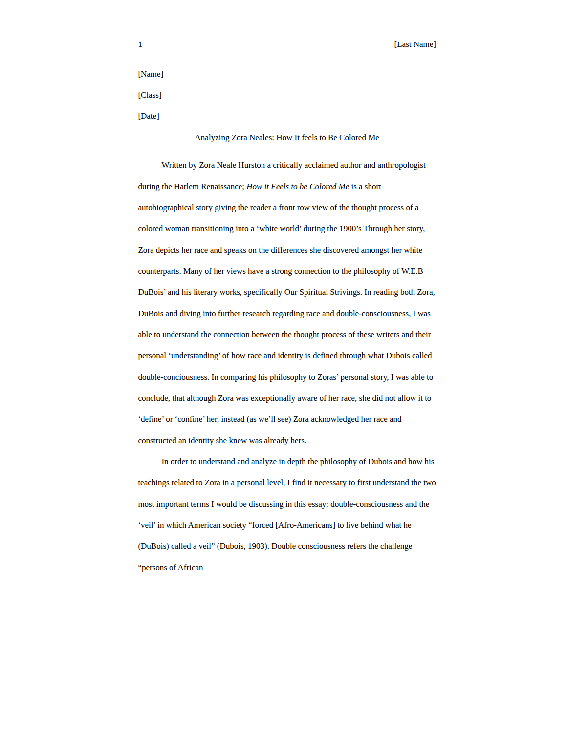1 [Last Name]
[Name]
[Class]
[Date]
Analyzing Zora Neales: How It feels to Be Colored Me
Written by Zora Neale Hurston a critically acclaimed author and anthropologist during the Harlem Renaissance; How it Feels to be Colored Me is a short autobiographical story giving the reader a front row view of the thought process of a colored woman transitioning into a ‘white world’ during the 1900’s Through her story, Zora depicts her race and speaks on the differences she discovered amongst her white counterparts. Many of her views have a strong connection to the philosophy of W.E.B DuBois’ and his literary works, specifically Our Spiritual Strivings. In reading both Zora, DuBois and diving into further research regarding race and double-consciousness, I was able to understand the connection between the thought process of these writers and their personal ‘understanding’ of how race and identity is defined through what Dubois called double-conciousness. In comparing his philosophy to Zoras’ personal story, I was able to conclude, that although Zora was exceptionally aware of her race, she did not allow it to ‘define’ or ‘confine’ her, instead (as we’ll see) Zora acknowledged her race and constructed an identity she knew was already hers.
In order to understand and analyze in depth the philosophy of Dubois and how his teachings related to Zora in a personal level, I find it necessary to first understand the two most important terms I would be discussing in this essay: double-consciousness and the ‘veil’ in which American society “forced [Afro-Americans] to live behind what he (DuBois) called a veil” (Dubois, 1903). Double consciousness refers the challenge “persons of African